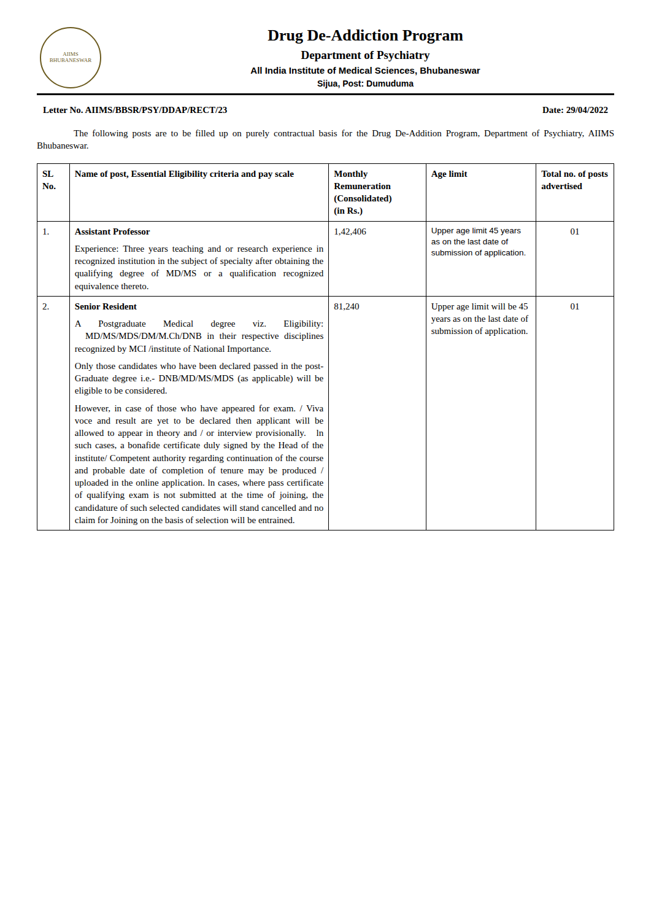AIIMS
BHUBANESWAR
Drug De-Addiction Program
Department of Psychiatry
All India Institute of Medical Sciences, Bhubaneswar
Sijua, Post: Dumuduma
Letter No. AIIMS/BBSR/PSY/DDAP/RECT/23 Date: 29/04/2022
The following posts are to be filled up on purely contractual basis for the Drug De-Addition Program, Department of Psychiatry, AIIMS Bhubaneswar.
| SL No. | Name of post, Essential Eligibility criteria and pay scale | Monthly Remuneration (Consolidated) (in Rs.) | Age limit | Total no. of posts advertised |
| --- | --- | --- | --- | --- |
| 1. | Assistant Professor Experience: Three years teaching and or research experience in recognized institution in the subject of specialty after obtaining the qualifying degree of MD/MS or a qualification recognized equivalence thereto. | 1,42,406 | Upper age limit 45 years as on the last date of submission of application. | 01 |
| 2. | Senior Resident A Postgraduate Medical degree viz. Eligibility: MD/MS/MDS/DM/M.Ch/DNB in their respective disciplines recognized by MCI /institute of National Importance. Only those candidates who have been declared passed in the post-Graduate degree i.e.- DNB/MD/MS/MDS (as applicable) will be eligible to be considered. However, in case of those who have appeared for exam. / Viva voce and result are yet to be declared then applicant will be allowed to appear in theory and / or interview provisionally. ln such cases, a bonafide certificate duly signed by the Head of the institute/ Competent authority regarding continuation of the course and probable date of completion of tenure may be produced / uploaded in the online application. ln cases, where pass certificate of qualifying exam is not submitted at the time of joining, the candidature of such selected candidates will stand cancelled and no claim for Joining on the basis of selection will be entrained. | 81,240 | Upper age limit will be 45 years as on the last date of submission of application. | 01 |